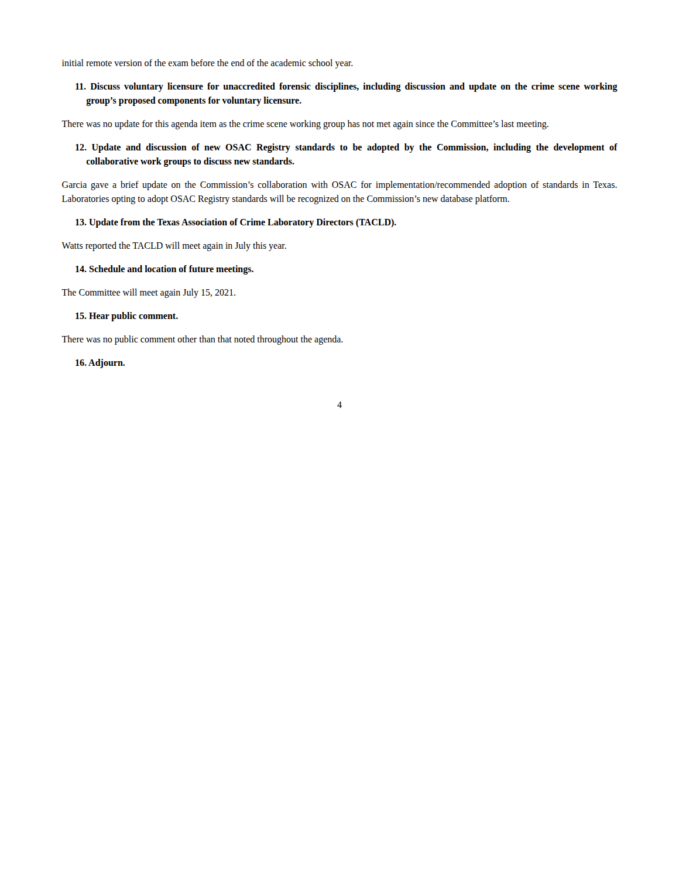initial remote version of the exam before the end of the academic school year.
11. Discuss voluntary licensure for unaccredited forensic disciplines, including discussion and update on the crime scene working group’s proposed components for voluntary licensure.
There was no update for this agenda item as the crime scene working group has not met again since the Committee’s last meeting.
12. Update and discussion of new OSAC Registry standards to be adopted by the Commission, including the development of collaborative work groups to discuss new standards.
Garcia gave a brief update on the Commission’s collaboration with OSAC for implementation/recommended adoption of standards in Texas. Laboratories opting to adopt OSAC Registry standards will be recognized on the Commission’s new database platform.
13. Update from the Texas Association of Crime Laboratory Directors (TACLD).
Watts reported the TACLD will meet again in July this year.
14. Schedule and location of future meetings.
The Committee will meet again July 15, 2021.
15. Hear public comment.
There was no public comment other than that noted throughout the agenda.
16. Adjourn.
4